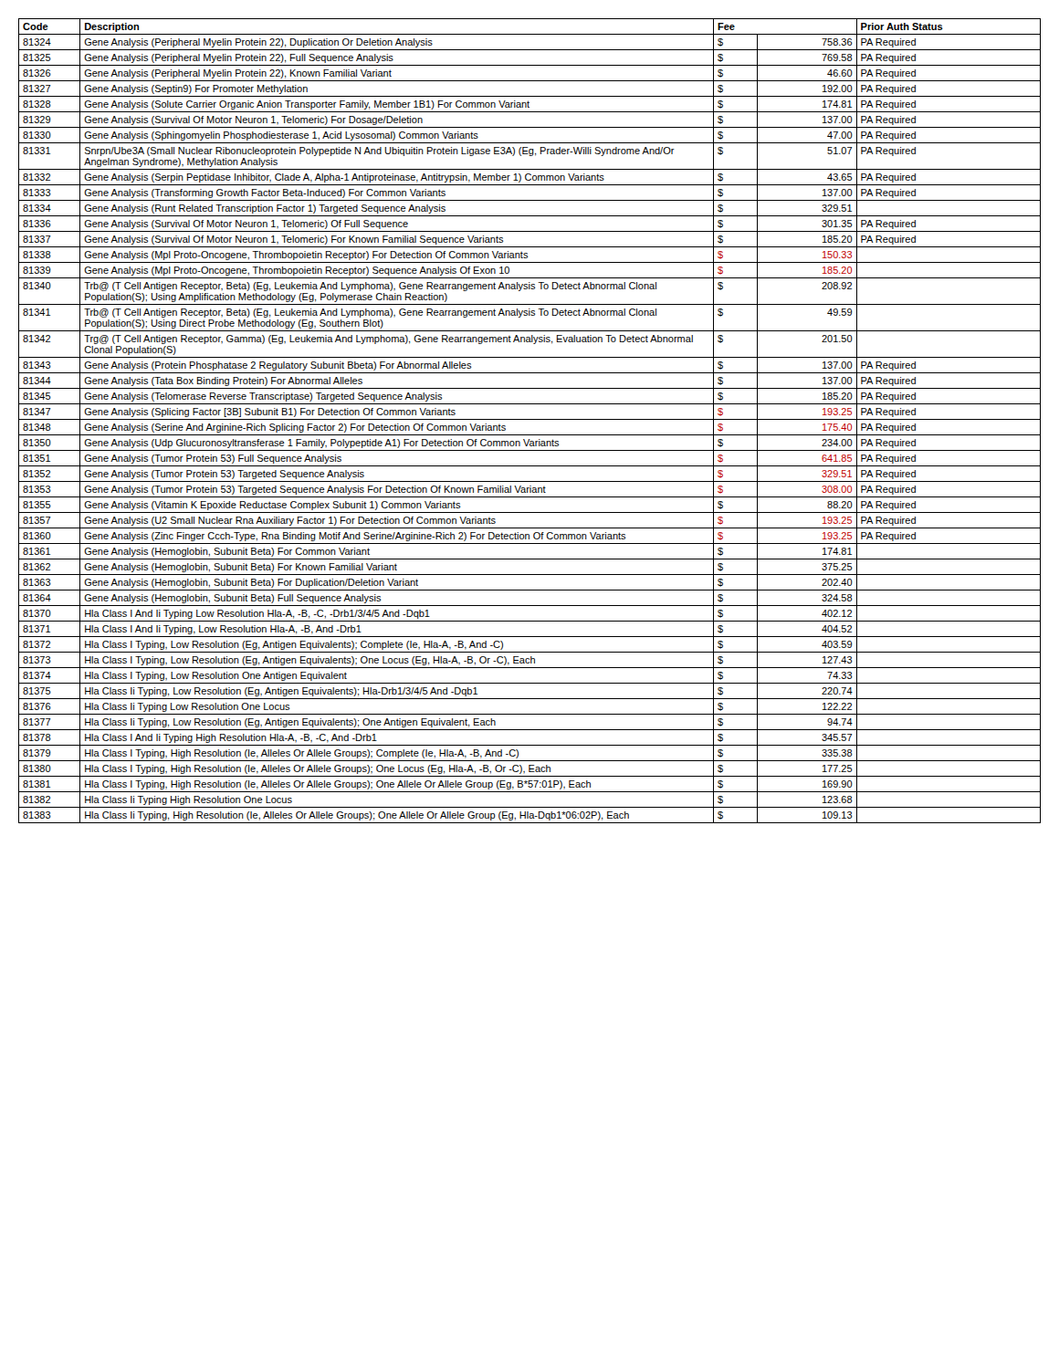| Code | Description | Fee | Prior Auth Status |
| --- | --- | --- | --- |
| 81324 | Gene Analysis (Peripheral Myelin Protein 22), Duplication Or Deletion Analysis | $ | 758.36 | PA Required |
| 81325 | Gene Analysis (Peripheral Myelin Protein 22), Full Sequence Analysis | $ | 769.58 | PA Required |
| 81326 | Gene Analysis (Peripheral Myelin Protein 22), Known Familial Variant | $ | 46.60 | PA Required |
| 81327 | Gene Analysis (Septin9) For Promoter Methylation | $ | 192.00 | PA Required |
| 81328 | Gene Analysis (Solute Carrier Organic Anion Transporter Family, Member 1B1) For Common Variant | $ | 174.81 | PA Required |
| 81329 | Gene Analysis (Survival Of Motor Neuron 1, Telomeric) For Dosage/Deletion | $ | 137.00 | PA Required |
| 81330 | Gene Analysis (Sphingomyelin Phosphodiesterase 1, Acid Lysosomal) Common Variants | $ | 47.00 | PA Required |
| 81331 | Snrpn/Ube3A (Small Nuclear Ribonucleoprotein Polypeptide N And Ubiquitin Protein Ligase E3A) (Eg, Prader-Willi Syndrome And/Or Angelman Syndrome), Methylation Analysis | $ | 51.07 | PA Required |
| 81332 | Gene Analysis (Serpin Peptidase Inhibitor, Clade A, Alpha-1 Antiproteinase, Antitrypsin, Member 1) Common Variants | $ | 43.65 | PA Required |
| 81333 | Gene Analysis (Transforming Growth Factor Beta-Induced) For Common Variants | $ | 137.00 | PA Required |
| 81334 | Gene Analysis (Runt Related Transcription Factor 1) Targeted Sequence Analysis | $ | 329.51 | |
| 81336 | Gene Analysis (Survival Of Motor Neuron 1, Telomeric) Of Full Sequence | $ | 301.35 | PA Required |
| 81337 | Gene Analysis (Survival Of Motor Neuron 1, Telomeric) For Known Familial Sequence Variants | $ | 185.20 | PA Required |
| 81338 | Gene Analysis (Mpl Proto-Oncogene, Thrombopoietin Receptor) For Detection Of Common Variants | $ | 150.33 | |
| 81339 | Gene Analysis (Mpl Proto-Oncogene, Thrombopoietin Receptor) Sequence Analysis Of Exon 10 | $ | 185.20 | |
| 81340 | Trb@ (T Cell Antigen Receptor, Beta) (Eg, Leukemia And Lymphoma), Gene Rearrangement Analysis To Detect Abnormal Clonal Population(S); Using Amplification Methodology (Eg, Polymerase Chain Reaction) | $ | 208.92 | |
| 81341 | Trb@ (T Cell Antigen Receptor, Beta) (Eg, Leukemia And Lymphoma), Gene Rearrangement Analysis To Detect Abnormal Clonal Population(S); Using Direct Probe Methodology (Eg, Southern Blot) | $ | 49.59 | |
| 81342 | Trg@ (T Cell Antigen Receptor, Gamma) (Eg, Leukemia And Lymphoma), Gene Rearrangement Analysis, Evaluation To Detect Abnormal Clonal Population(S) | $ | 201.50 | |
| 81343 | Gene Analysis (Protein Phosphatase 2 Regulatory Subunit Bbeta) For Abnormal Alleles | $ | 137.00 | PA Required |
| 81344 | Gene Analysis (Tata Box Binding Protein) For Abnormal Alleles | $ | 137.00 | PA Required |
| 81345 | Gene Analysis (Telomerase Reverse Transcriptase) Targeted Sequence Analysis | $ | 185.20 | PA Required |
| 81347 | Gene Analysis (Splicing Factor [3B] Subunit B1) For Detection Of Common Variants | $ | 193.25 | PA Required |
| 81348 | Gene Analysis (Serine And Arginine-Rich Splicing Factor 2) For Detection Of Common Variants | $ | 175.40 | PA Required |
| 81350 | Gene Analysis (Udp Glucuronosyltransferase 1 Family, Polypeptide A1) For Detection Of Common Variants | $ | 234.00 | PA Required |
| 81351 | Gene Analysis (Tumor Protein 53) Full Sequence Analysis | $ | 641.85 | PA Required |
| 81352 | Gene Analysis (Tumor Protein 53) Targeted Sequence Analysis | $ | 329.51 | PA Required |
| 81353 | Gene Analysis (Tumor Protein 53) Targeted Sequence Analysis For Detection Of Known Familial Variant | $ | 308.00 | PA Required |
| 81355 | Gene Analysis (Vitamin K Epoxide Reductase Complex Subunit 1) Common Variants | $ | 88.20 | PA Required |
| 81357 | Gene Analysis (U2 Small Nuclear Rna Auxiliary Factor 1) For Detection Of Common Variants | $ | 193.25 | PA Required |
| 81360 | Gene Analysis (Zinc Finger Ccch-Type, Rna Binding Motif And Serine/Arginine-Rich 2) For Detection Of Common Variants | $ | 193.25 | PA Required |
| 81361 | Gene Analysis (Hemoglobin, Subunit Beta) For Common Variant | $ | 174.81 | |
| 81362 | Gene Analysis (Hemoglobin, Subunit Beta) For Known Familial Variant | $ | 375.25 | |
| 81363 | Gene Analysis (Hemoglobin, Subunit Beta) For Duplication/Deletion Variant | $ | 202.40 | |
| 81364 | Gene Analysis (Hemoglobin, Subunit Beta) Full Sequence Analysis | $ | 324.58 | |
| 81370 | Hla Class I And Ii Typing Low Resolution Hla-A, -B, -C, -Drb1/3/4/5 And -Dqb1 | $ | 402.12 | |
| 81371 | Hla Class I And Ii Typing, Low Resolution Hla-A, -B, And -Drb1 | $ | 404.52 | |
| 81372 | Hla Class I Typing, Low Resolution (Eg, Antigen Equivalents); Complete (Ie, Hla-A, -B, And -C) | $ | 403.59 | |
| 81373 | Hla Class I Typing, Low Resolution (Eg, Antigen Equivalents); One Locus (Eg, Hla-A, -B, Or -C), Each | $ | 127.43 | |
| 81374 | Hla Class I Typing, Low Resolution One Antigen Equivalent | $ | 74.33 | |
| 81375 | Hla Class Ii Typing, Low Resolution (Eg, Antigen Equivalents); Hla-Drb1/3/4/5 And -Dqb1 | $ | 220.74 | |
| 81376 | Hla Class Ii Typing Low Resolution One Locus | $ | 122.22 | |
| 81377 | Hla Class Ii Typing, Low Resolution (Eg, Antigen Equivalents); One Antigen Equivalent, Each | $ | 94.74 | |
| 81378 | Hla Class I And Ii Typing High Resolution Hla-A, -B, -C, And -Drb1 | $ | 345.57 | |
| 81379 | Hla Class I Typing, High Resolution (Ie, Alleles Or Allele Groups); Complete (Ie, Hla-A, -B, And -C) | $ | 335.38 | |
| 81380 | Hla Class I Typing, High Resolution (Ie, Alleles Or Allele Groups); One Locus (Eg, Hla-A, -B, Or -C), Each | $ | 177.25 | |
| 81381 | Hla Class I Typing, High Resolution (Ie, Alleles Or Allele Groups); One Allele Or Allele Group (Eg, B*57:01P), Each | $ | 169.90 | |
| 81382 | Hla Class Ii Typing High Resolution One Locus | $ | 123.68 | |
| 81383 | Hla Class Ii Typing, High Resolution (Ie, Alleles Or Allele Groups); One Allele Or Allele Group (Eg, Hla-Dqb1*06:02P), Each | $ | 109.13 | |